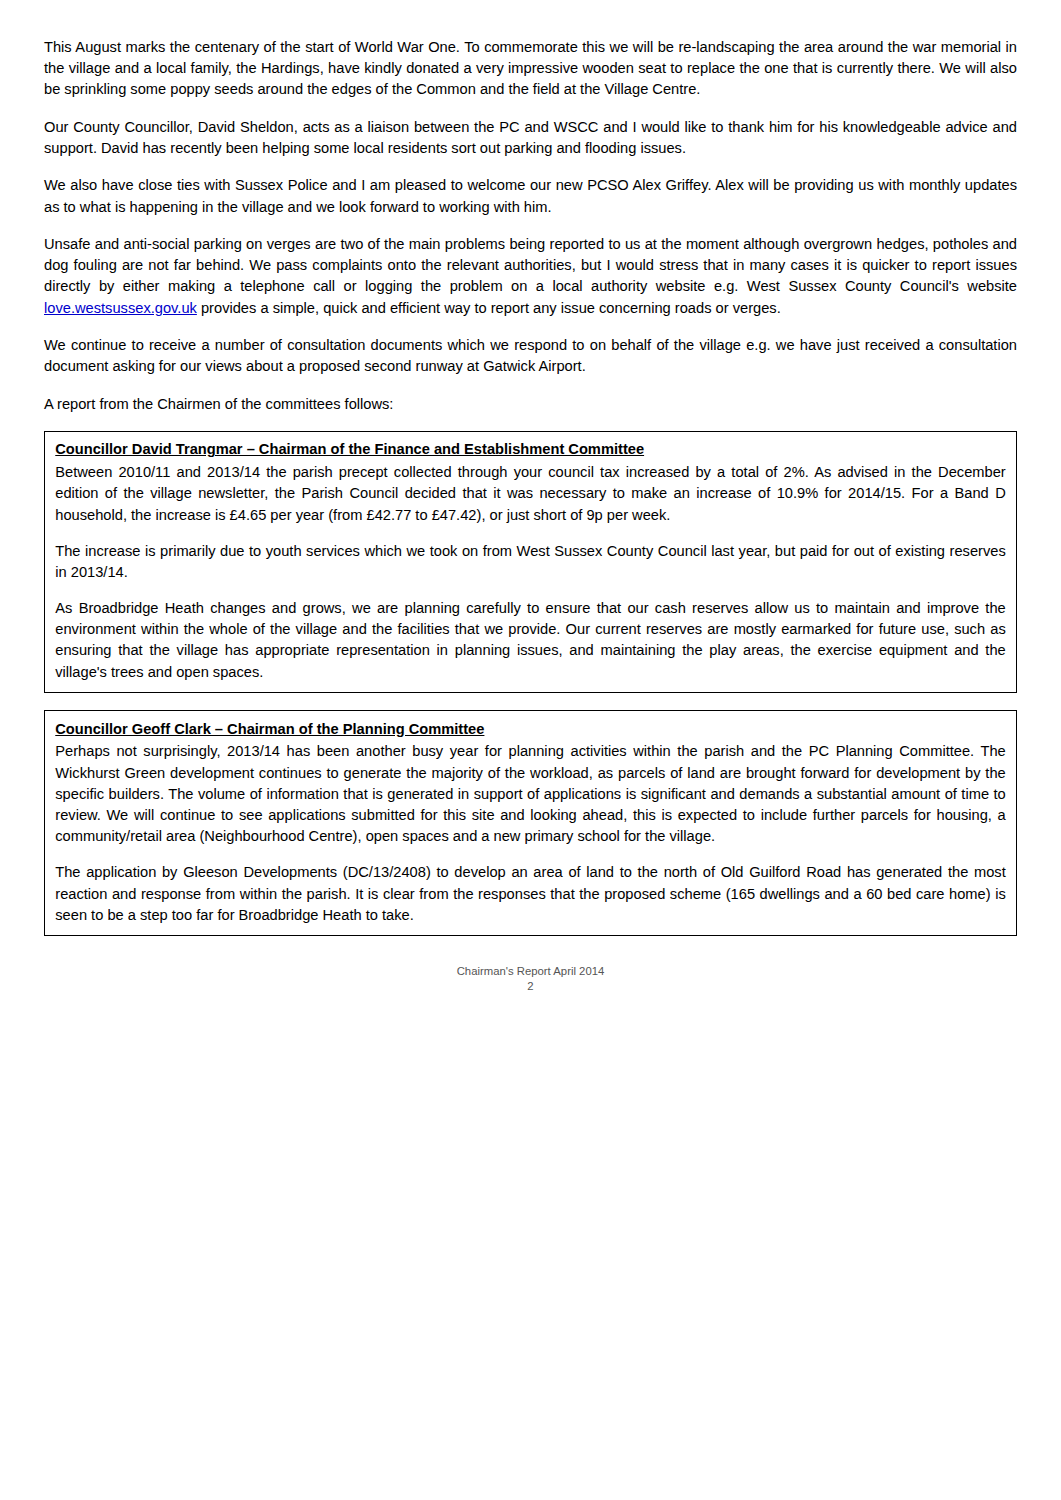This August marks the centenary of the start of World War One. To commemorate this we will be re-landscaping the area around the war memorial in the village and a local family, the Hardings, have kindly donated a very impressive wooden seat to replace the one that is currently there. We will also be sprinkling some poppy seeds around the edges of the Common and the field at the Village Centre.
Our County Councillor, David Sheldon, acts as a liaison between the PC and WSCC and I would like to thank him for his knowledgeable advice and support. David has recently been helping some local residents sort out parking and flooding issues.
We also have close ties with Sussex Police and I am pleased to welcome our new PCSO Alex Griffey. Alex will be providing us with monthly updates as to what is happening in the village and we look forward to working with him.
Unsafe and anti-social parking on verges are two of the main problems being reported to us at the moment although overgrown hedges, potholes and dog fouling are not far behind. We pass complaints onto the relevant authorities, but I would stress that in many cases it is quicker to report issues directly by either making a telephone call or logging the problem on a local authority website e.g. West Sussex County Council's website love.westsussex.gov.uk provides a simple, quick and efficient way to report any issue concerning roads or verges.
We continue to receive a number of consultation documents which we respond to on behalf of the village e.g. we have just received a consultation document asking for our views about a proposed second runway at Gatwick Airport.
A report from the Chairmen of the committees follows:
Councillor David Trangmar – Chairman of the Finance and Establishment Committee
Between 2010/11 and 2013/14 the parish precept collected through your council tax increased by a total of 2%. As advised in the December edition of the village newsletter, the Parish Council decided that it was necessary to make an increase of 10.9% for 2014/15. For a Band D household, the increase is £4.65 per year (from £42.77 to £47.42), or just short of 9p per week.
The increase is primarily due to youth services which we took on from West Sussex County Council last year, but paid for out of existing reserves in 2013/14.
As Broadbridge Heath changes and grows, we are planning carefully to ensure that our cash reserves allow us to maintain and improve the environment within the whole of the village and the facilities that we provide. Our current reserves are mostly earmarked for future use, such as ensuring that the village has appropriate representation in planning issues, and maintaining the play areas, the exercise equipment and the village's trees and open spaces.
Councillor Geoff Clark – Chairman of the Planning Committee
Perhaps not surprisingly, 2013/14 has been another busy year for planning activities within the parish and the PC Planning Committee. The Wickhurst Green development continues to generate the majority of the workload, as parcels of land are brought forward for development by the specific builders. The volume of information that is generated in support of applications is significant and demands a substantial amount of time to review. We will continue to see applications submitted for this site and looking ahead, this is expected to include further parcels for housing, a community/retail area (Neighbourhood Centre), open spaces and a new primary school for the village.
The application by Gleeson Developments (DC/13/2408) to develop an area of land to the north of Old Guilford Road has generated the most reaction and response from within the parish. It is clear from the responses that the proposed scheme (165 dwellings and a 60 bed care home) is seen to be a step too far for Broadbridge Heath to take.
Chairman's Report April 2014
2